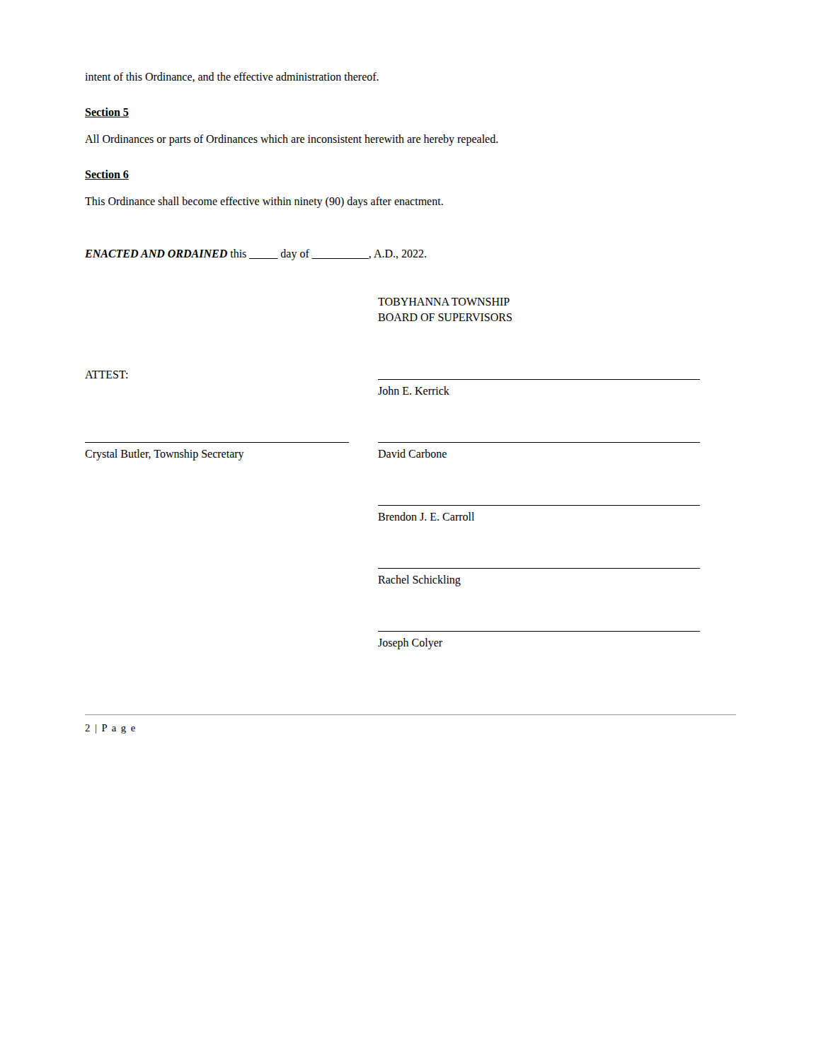intent of this Ordinance, and the effective administration thereof.
Section 5
All Ordinances or parts of Ordinances which are inconsistent herewith are hereby repealed.
Section 6
This Ordinance shall become effective within ninety (90) days after enactment.
ENACTED AND ORDAINED this _____ day of __________, A.D., 2022.
| | TOBYHANNA TOWNSHIP BOARD OF SUPERVISORS |
| ATTEST: | John E. Kerrick |
| Crystal Butler, Township Secretary | David Carbone |
| | Brendon J. E. Carroll |
| | Rachel Schickling |
| | Joseph Colyer |
2 | P a g e